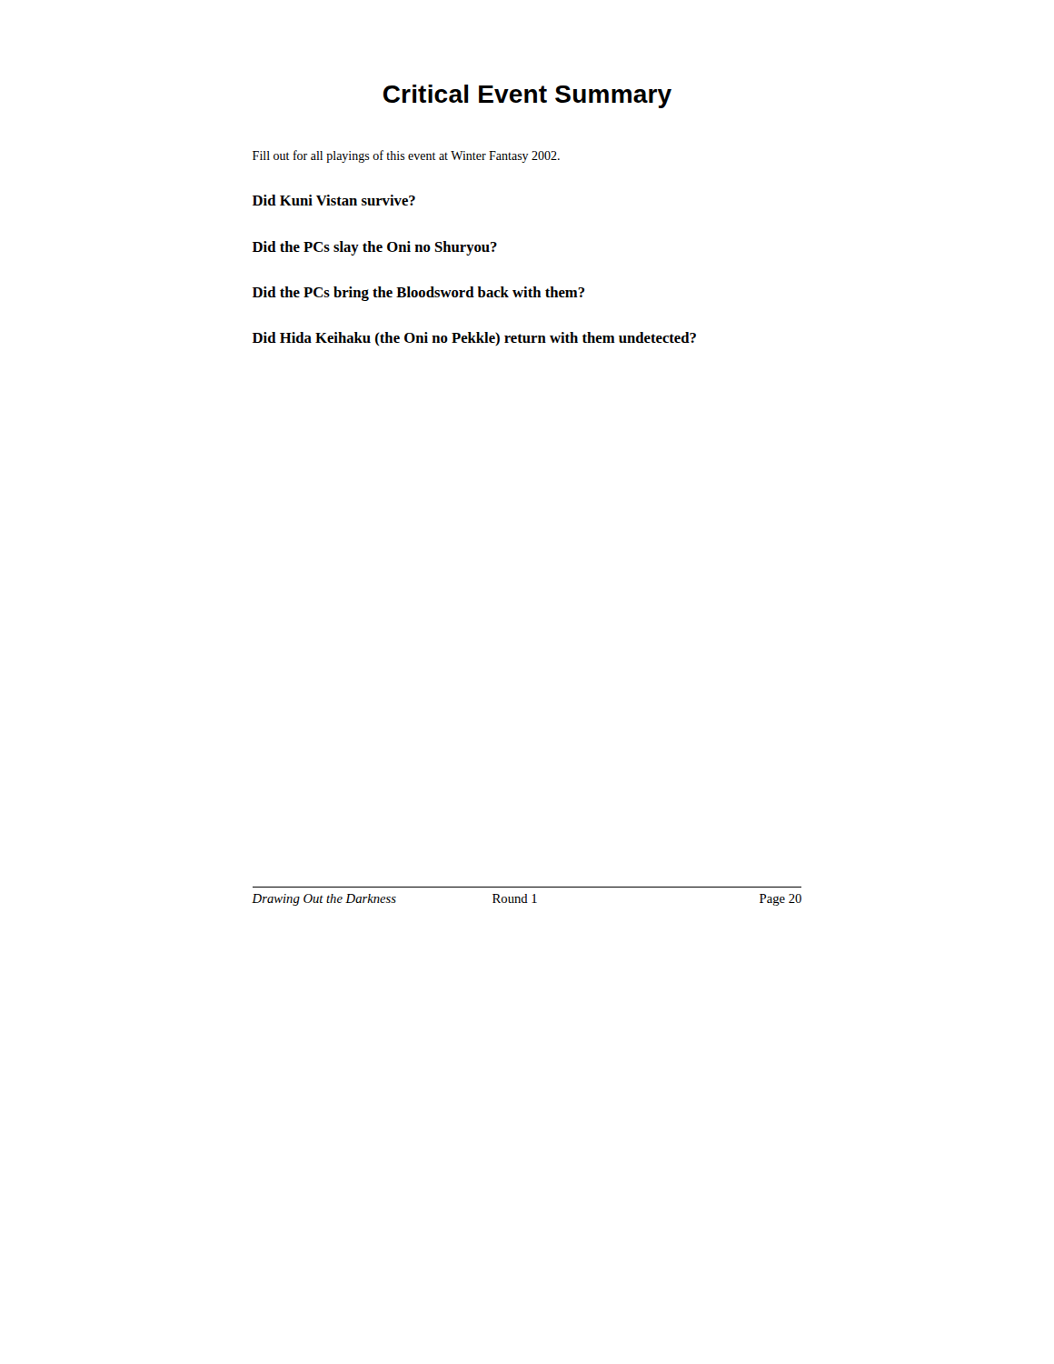Critical Event Summary
Fill out for all playings of this event at Winter Fantasy 2002.
Did Kuni Vistan survive?
Did the PCs slay the Oni no Shuryou?
Did the PCs bring the Bloodsword back with them?
Did Hida Keihaku (the Oni no Pekkle) return with them undetected?
Drawing Out the Darkness Round 1 Page 20